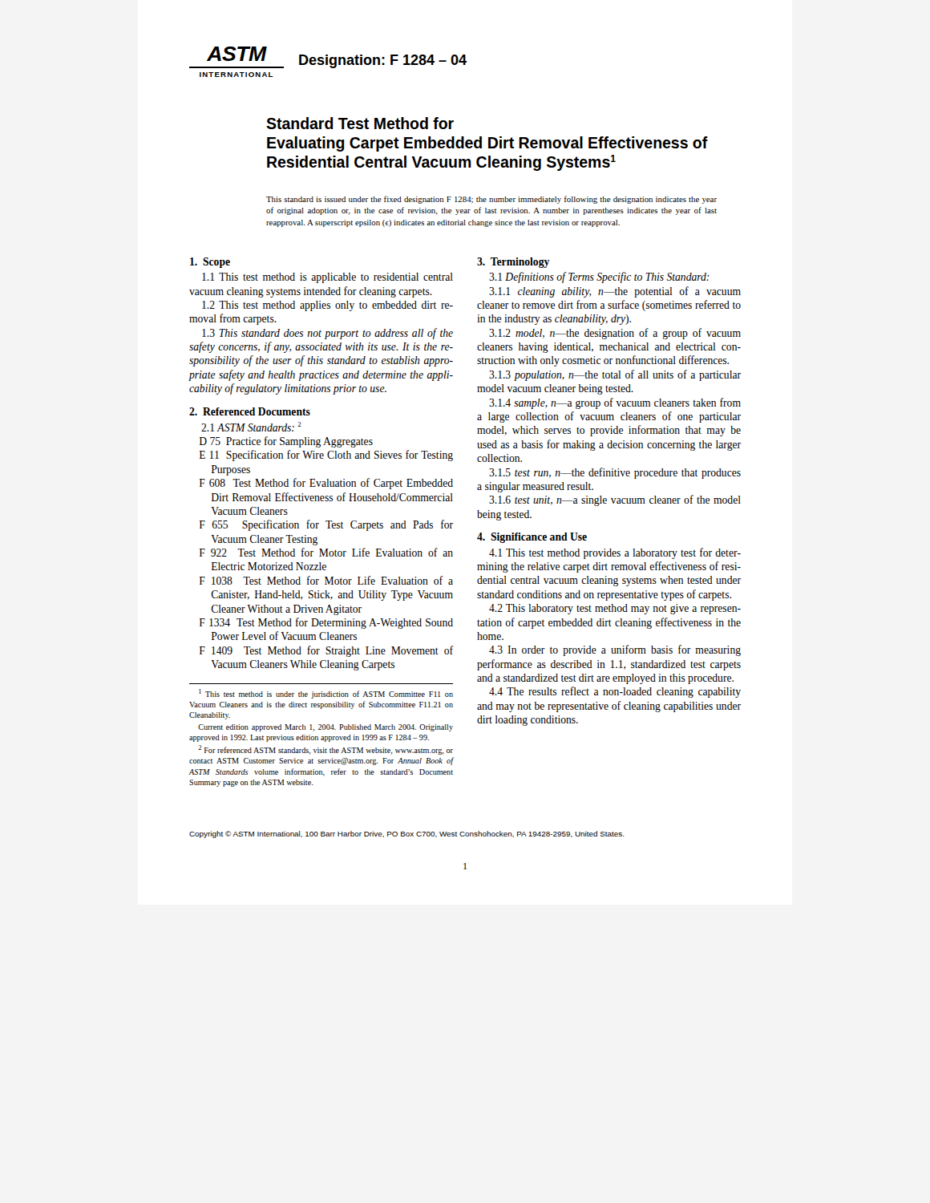ASTM INTERNATIONAL
Designation: F 1284 – 04
Standard Test Method for
Evaluating Carpet Embedded Dirt Removal Effectiveness of
Residential Central Vacuum Cleaning Systems1
This standard is issued under the fixed designation F 1284; the number immediately following the designation indicates the year of original adoption or, in the case of revision, the year of last revision. A number in parentheses indicates the year of last reapproval. A superscript epsilon (ϵ) indicates an editorial change since the last revision or reapproval.
1. Scope
1.1 This test method is applicable to residential central vacuum cleaning systems intended for cleaning carpets.
1.2 This test method applies only to embedded dirt removal from carpets.
1.3 This standard does not purport to address all of the safety concerns, if any, associated with its use. It is the responsibility of the user of this standard to establish appropriate safety and health practices and determine the applicability of regulatory limitations prior to use.
2. Referenced Documents
2.1 ASTM Standards: 2
D 75 Practice for Sampling Aggregates
E 11 Specification for Wire Cloth and Sieves for Testing Purposes
F 608 Test Method for Evaluation of Carpet Embedded Dirt Removal Effectiveness of Household/Commercial Vacuum Cleaners
F 655 Specification for Test Carpets and Pads for Vacuum Cleaner Testing
F 922 Test Method for Motor Life Evaluation of an Electric Motorized Nozzle
F 1038 Test Method for Motor Life Evaluation of a Canister, Hand-held, Stick, and Utility Type Vacuum Cleaner Without a Driven Agitator
F 1334 Test Method for Determining A-Weighted Sound Power Level of Vacuum Cleaners
F 1409 Test Method for Straight Line Movement of Vacuum Cleaners While Cleaning Carpets
1 This test method is under the jurisdiction of ASTM Committee F11 on Vacuum Cleaners and is the direct responsibility of Subcommittee F11.21 on Cleanability.
Current edition approved March 1, 2004. Published March 2004. Originally approved in 1992. Last previous edition approved in 1999 as F 1284 – 99.
2 For referenced ASTM standards, visit the ASTM website, www.astm.org, or contact ASTM Customer Service at service@astm.org. For Annual Book of ASTM Standards volume information, refer to the standard’s Document Summary page on the ASTM website.
3. Terminology
3.1 Definitions of Terms Specific to This Standard:
3.1.1 cleaning ability, n—the potential of a vacuum cleaner to remove dirt from a surface (sometimes referred to in the industry as cleanability, dry).
3.1.2 model, n—the designation of a group of vacuum cleaners having identical, mechanical and electrical construction with only cosmetic or nonfunctional differences.
3.1.3 population, n—the total of all units of a particular model vacuum cleaner being tested.
3.1.4 sample, n—a group of vacuum cleaners taken from a large collection of vacuum cleaners of one particular model, which serves to provide information that may be used as a basis for making a decision concerning the larger collection.
3.1.5 test run, n—the definitive procedure that produces a singular measured result.
3.1.6 test unit, n—a single vacuum cleaner of the model being tested.
4. Significance and Use
4.1 This test method provides a laboratory test for determining the relative carpet dirt removal effectiveness of residential central vacuum cleaning systems when tested under standard conditions and on representative types of carpets.
4.2 This laboratory test method may not give a representation of carpet embedded dirt cleaning effectiveness in the home.
4.3 In order to provide a uniform basis for measuring performance as described in 1.1, standardized test carpets and a standardized test dirt are employed in this procedure.
4.4 The results reflect a non-loaded cleaning capability and may not be representative of cleaning capabilities under dirt loading conditions.
Copyright © ASTM International, 100 Barr Harbor Drive, PO Box C700, West Conshohocken, PA 19428-2959, United States.
1